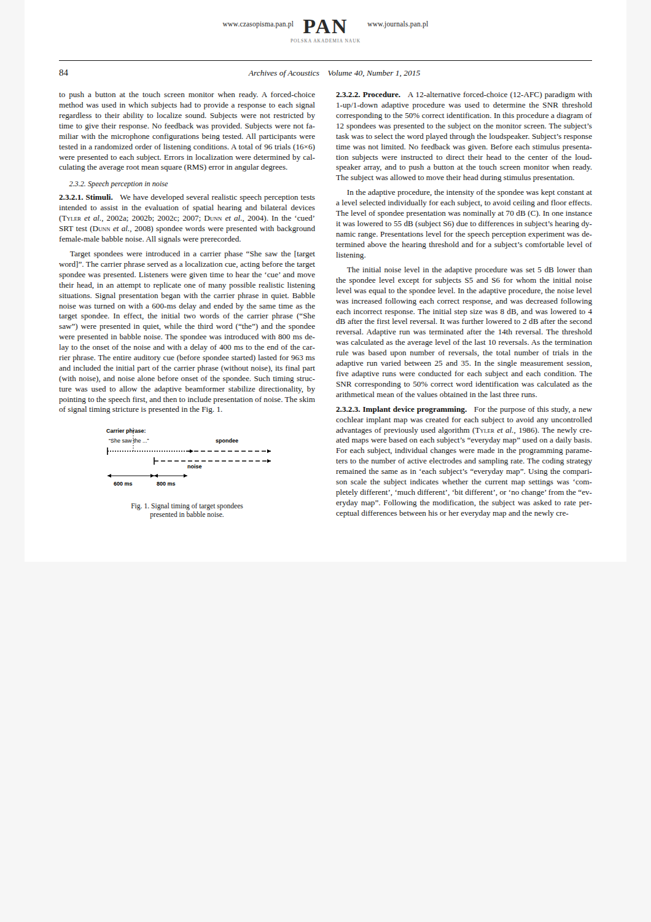www.czasopisma.pan.pl www.journals.pan.pl
PAN
POLSKA AKADEMIA NAUK
84 Archives of Acoustics Volume 40, Number 1, 2015
to push a button at the touch screen monitor when ready. A forced-choice method was used in which subjects had to provide a response to each signal regardless to their ability to localize sound. Subjects were not restricted by time to give their response. No feedback was provided. Subjects were not familiar with the microphone configurations being tested. All participants were tested in a randomized order of listening conditions. A total of 96 trials (16×6) were presented to each subject. Errors in localization were determined by calculating the average root mean square (RMS) error in angular degrees.
2.3.2. Speech perception in noise
2.3.2.1. Stimuli. We have developed several realistic speech perception tests intended to assist in the evaluation of spatial hearing and bilateral devices (Tyler et al., 2002a; 2002b; 2002c; 2007; Dunn et al., 2004). In the ‘cued’ SRT test (Dunn et al., 2008) spondee words were presented with background female-male babble noise. All signals were prerecorded.
Target spondees were introduced in a carrier phase “She saw the [target word]”. The carrier phrase served as a localization cue, acting before the target spondee was presented. Listeners were given time to hear the ‘cue’ and move their head, in an attempt to replicate one of many possible realistic listening situations. Signal presentation began with the carrier phrase in quiet. Babble noise was turned on with a 600-ms delay and ended by the same time as the target spondee. In effect, the initial two words of the carrier phrase (“She saw”) were presented in quiet, while the third word (“the”) and the spondee were presented in babble noise. The spondee was introduced with 800 ms delay to the onset of the noise and with a delay of 400 ms to the end of the carrier phrase. The entire auditory cue (before spondee started) lasted for 963 ms and included the initial part of the carrier phrase (without noise), its final part (with noise), and noise alone before onset of the spondee. Such timing structure was used to allow the adaptive beamformer stabilize directionality, by pointing to the speech first, and then to include presentation of noise. The skim of signal timing stricture is presented in the Fig. 1.
Carrier phrase: “She saw the ...” spondee noise 600 ms 800 ms
Fig. 1. Signal timing of target spondees
presented in babble noise.
2.3.2.2. Procedure. A 12-alternative forced-choice (12-AFC) paradigm with 1-up/1-down adaptive procedure was used to determine the SNR threshold corresponding to the 50% correct identification. In this procedure a diagram of 12 spondees was presented to the subject on the monitor screen. The subject’s task was to select the word played through the loudspeaker. Subject’s response time was not limited. No feedback was given. Before each stimulus presentation subjects were instructed to direct their head to the center of the loudspeaker array, and to push a button at the touch screen monitor when ready. The subject was allowed to move their head during stimulus presentation.
In the adaptive procedure, the intensity of the spondee was kept constant at a level selected individually for each subject, to avoid ceiling and floor effects. The level of spondee presentation was nominally at 70 dB (C). In one instance it was lowered to 55 dB (subject S6) due to differences in subject’s hearing dynamic range. Presentations level for the speech perception experiment was determined above the hearing threshold and for a subject’s comfortable level of listening.
The initial noise level in the adaptive procedure was set 5 dB lower than the spondee level except for subjects S5 and S6 for whom the initial noise level was equal to the spondee level. In the adaptive procedure, the noise level was increased following each correct response, and was decreased following each incorrect response. The initial step size was 8 dB, and was lowered to 4 dB after the first level reversal. It was further lowered to 2 dB after the second reversal. Adaptive run was terminated after the 14th reversal. The threshold was calculated as the average level of the last 10 reversals. As the termination rule was based upon number of reversals, the total number of trials in the adaptive run varied between 25 and 35. In the single measurement session, five adaptive runs were conducted for each subject and each condition. The SNR corresponding to 50% correct word identification was calculated as the arithmetical mean of the values obtained in the last three runs.
2.3.2.3. Implant device programming. For the purpose of this study, a new cochlear implant map was created for each subject to avoid any uncontrolled advantages of previously used algorithm (Tyler et al., 1986). The newly created maps were based on each subject’s “everyday map” used on a daily basis. For each subject, individual changes were made in the programming parameters to the number of active electrodes and sampling rate. The coding strategy remained the same as in ‘each subject’s “everyday map”. Using the comparison scale the subject indicates whether the current map settings was ‘completely different’, ‘much different’, ‘bit different’, or ‘no change’ from the “everyday map”. Following the modification, the subject was asked to rate perceptual differences between his or her everyday map and the newly cre-